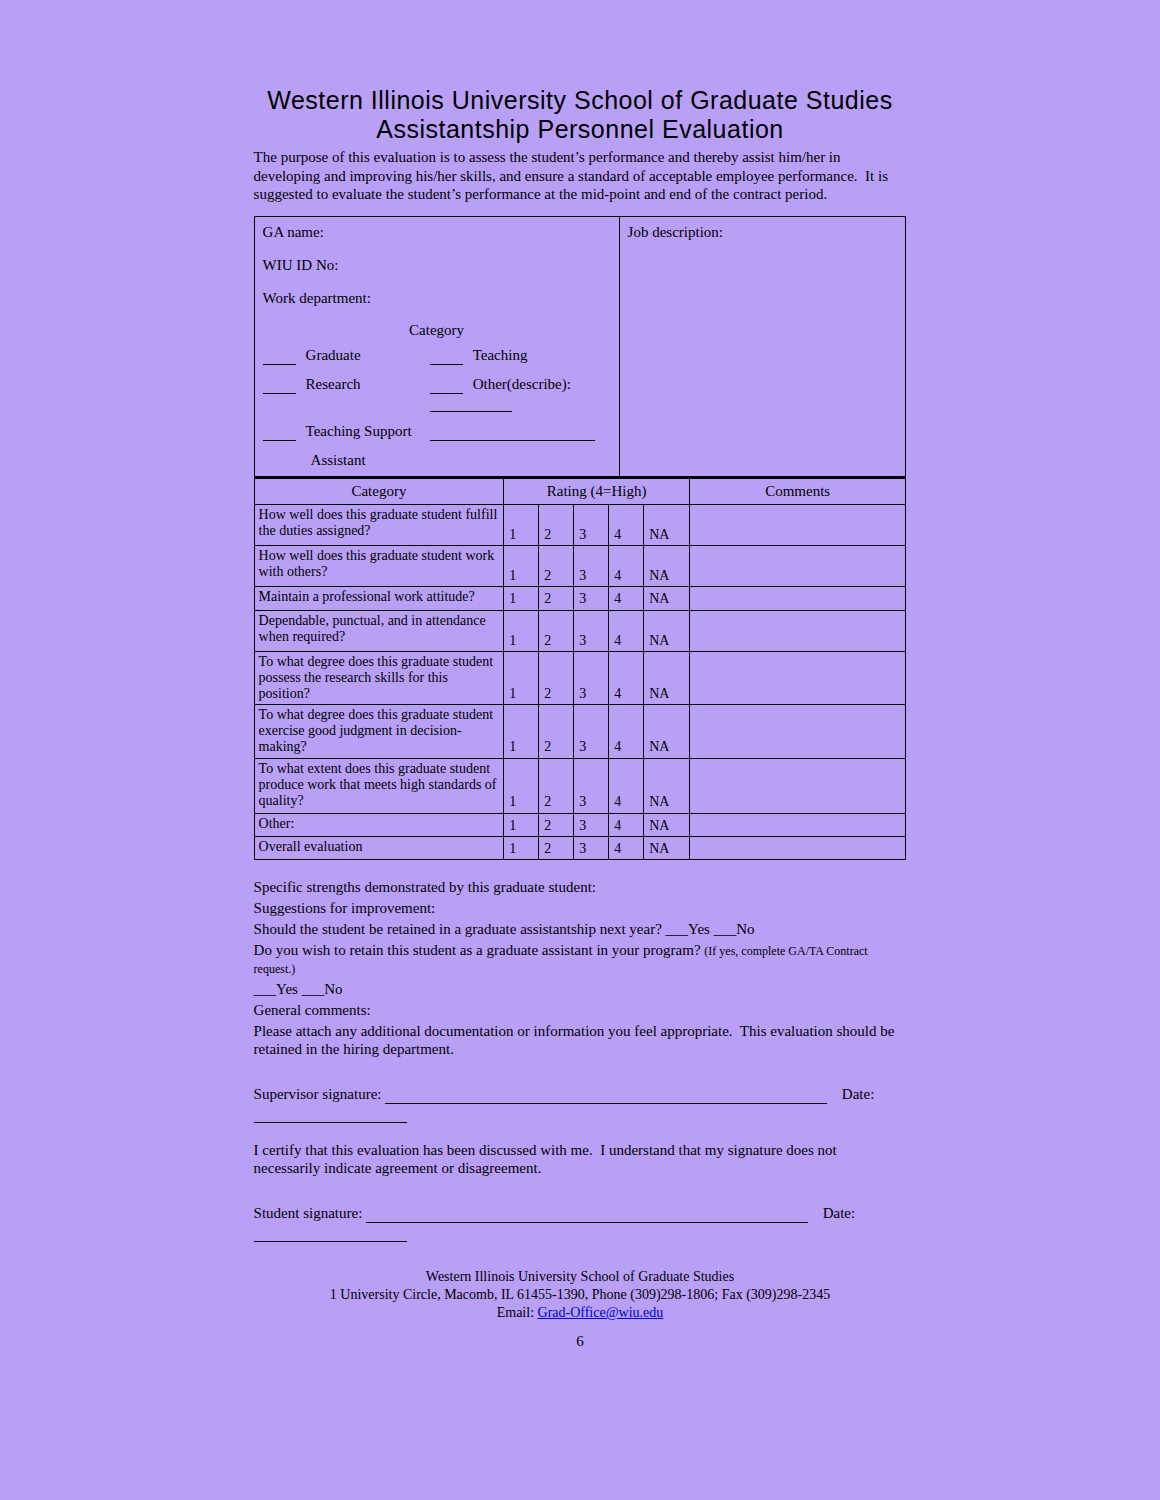Western Illinois University School of Graduate Studies Assistantship Personnel Evaluation
The purpose of this evaluation is to assess the student’s performance and thereby assist him/her in developing and improving his/her skills, and ensure a standard of acceptable employee performance. It is suggested to evaluate the student’s performance at the mid-point and end of the contract period.
| GA name: WIU ID No: Work department: Category Graduate Teaching Research Other(describe): Teaching Support Assistant | Job description: |
| Category | Rating (4=High) | Comments |
| --- | --- | --- |
| How well does this graduate student fulfill the duties assigned? | 1 | 2 | 3 | 4 | NA | |
| How well does this graduate student work with others? | 1 | 2 | 3 | 4 | NA | |
| Maintain a professional work attitude? | 1 | 2 | 3 | 4 | NA | |
| Dependable, punctual, and in attendance when required? | 1 | 2 | 3 | 4 | NA | |
| To what degree does this graduate student possess the research skills for this position? | 1 | 2 | 3 | 4 | NA | |
| To what degree does this graduate student exercise good judgment in decision-making? | 1 | 2 | 3 | 4 | NA | |
| To what extent does this graduate student produce work that meets high standards of quality? | 1 | 2 | 3 | 4 | NA | |
| Other: | 1 | 2 | 3 | 4 | NA | |
| Overall evaluation | 1 | 2 | 3 | 4 | NA | |
Specific strengths demonstrated by this graduate student:
Suggestions for improvement:
Should the student be retained in a graduate assistantship next year? ___Yes ___No
Do you wish to retain this student as a graduate assistant in your program? (If yes, complete GA/TA Contract request.)
___Yes ___No
General comments:
Please attach any additional documentation or information you feel appropriate. This evaluation should be retained in the hiring department.
Supervisor signature: Date:
I certify that this evaluation has been discussed with me. I understand that my signature does not necessarily indicate agreement or disagreement.
Student signature: Date:
Western Illinois University School of Graduate Studies
1 University Circle, Macomb, IL 61455-1390, Phone (309)298-1806; Fax (309)298-2345
Email: Grad-Office@wiu.edu
6